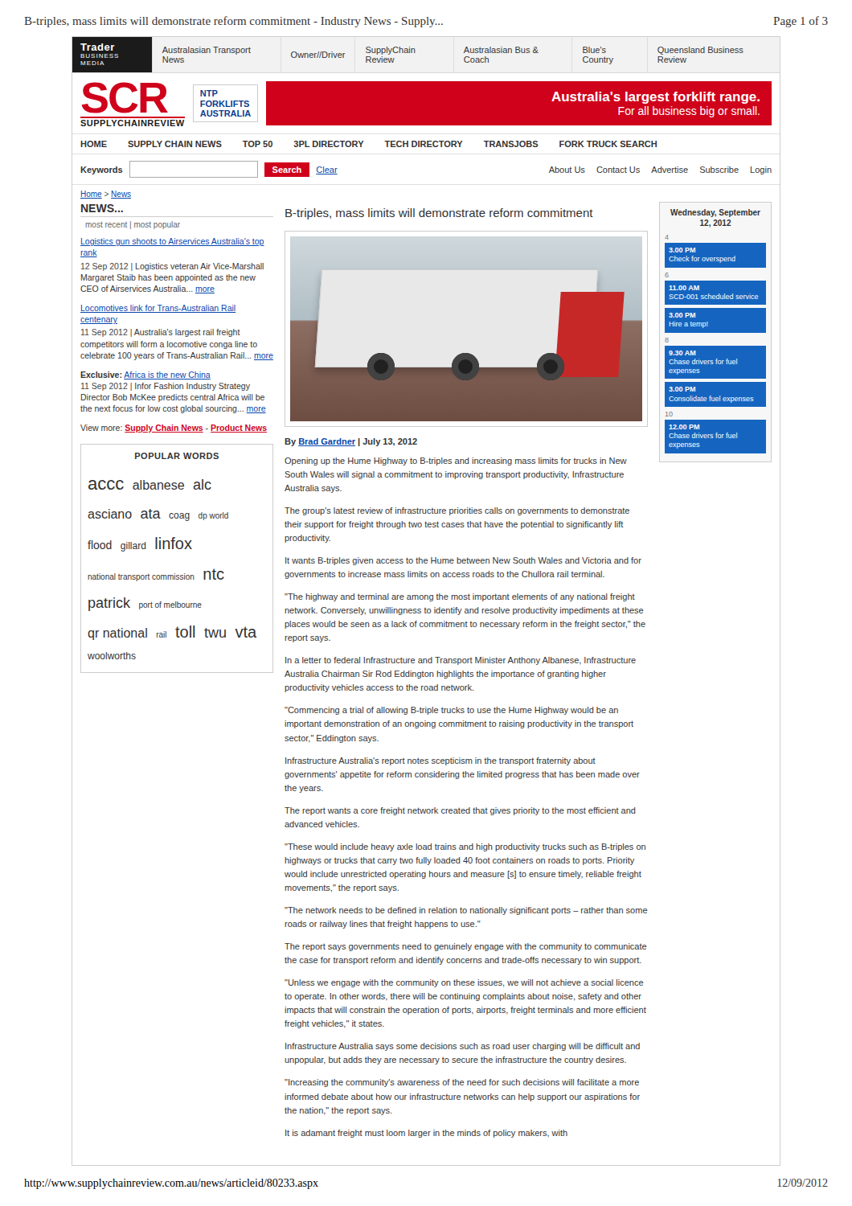B-triples, mass limits will demonstrate reform commitment - Industry News - Supply... Page 1 of 3
TraderBUSINESS MEDIA
Australasian Transport News Owner//Driver SupplyChain Review Australasian Bus & Coach Blue's Country Queensland Business Review
SCR
SUPPLYCHAINREVIEW
NTP
FORKLIFTS
AUSTRALIA
Australia's largest forklift range. For all business big or small.
HOME SUPPLY CHAIN NEWS TOP 50 3PL DIRECTORY TECH DIRECTORY TRANSJOBS FORK TRUCK SEARCH
Keywords Search Clear About Us Contact Us Advertise Subscribe Login
Home > News
NEWS...
most recent | most popular
Logistics gun shoots to Airservices Australia's top rank 12 Sep 2012 | Logistics veteran Air Vice-Marshall Margaret Staib has been appointed as the new CEO of Airservices Australia... more
Locomotives link for Trans-Australian Rail centenary 11 Sep 2012 | Australia's largest rail freight competitors will form a locomotive conga line to celebrate 100 years of Trans-Australian Rail... more
Exclusive: Africa is the new China
11 Sep 2012 | Infor Fashion Industry Strategy Director Bob McKee predicts central Africa will be the next focus for low cost global sourcing... more
View more: Supply Chain News - Product News
POPULAR WORDS
accc albanese alc asciano ata coag dp world flood gillard linfox national transport commission ntc patrick port of melbourne qr national rail toll twu vta woolworths
B-triples, mass limits will demonstrate reform commitment
By Brad Gardner | July 13, 2012
Opening up the Hume Highway to B-triples and increasing mass limits for trucks in New South Wales will signal a commitment to improving transport productivity, Infrastructure Australia says.
The group's latest review of infrastructure priorities calls on governments to demonstrate their support for freight through two test cases that have the potential to significantly lift productivity.
It wants B-triples given access to the Hume between New South Wales and Victoria and for governments to increase mass limits on access roads to the Chullora rail terminal.
"The highway and terminal are among the most important elements of any national freight network. Conversely, unwillingness to identify and resolve productivity impediments at these places would be seen as a lack of commitment to necessary reform in the freight sector," the report says.
In a letter to federal Infrastructure and Transport Minister Anthony Albanese, Infrastructure Australia Chairman Sir Rod Eddington highlights the importance of granting higher productivity vehicles access to the road network.
"Commencing a trial of allowing B-triple trucks to use the Hume Highway would be an important demonstration of an ongoing commitment to raising productivity in the transport sector," Eddington says.
Infrastructure Australia's report notes scepticism in the transport fraternity about governments' appetite for reform considering the limited progress that has been made over the years.
The report wants a core freight network created that gives priority to the most efficient and advanced vehicles.
"These would include heavy axle load trains and high productivity trucks such as B-triples on highways or trucks that carry two fully loaded 40 foot containers on roads to ports. Priority would include unrestricted operating hours and measure [s] to ensure timely, reliable freight movements," the report says.
"The network needs to be defined in relation to nationally significant ports – rather than some roads or railway lines that freight happens to use."
The report says governments need to genuinely engage with the community to communicate the case for transport reform and identify concerns and trade-offs necessary to win support.
"Unless we engage with the community on these issues, we will not achieve a social licence to operate. In other words, there will be continuing complaints about noise, safety and other impacts that will constrain the operation of ports, airports, freight terminals and more efficient freight vehicles," it states.
Infrastructure Australia says some decisions such as road user charging will be difficult and unpopular, but adds they are necessary to secure the infrastructure the country desires.
"Increasing the community's awareness of the need for such decisions will facilitate a more informed debate about how our infrastructure networks can help support our aspirations for the nation," the report says.
It is adamant freight must loom larger in the minds of policy makers, with
Wednesday, September 12, 2012
4
3.00 PMCheck for overspend
6
11.00 AMSCD-001 scheduled service
3.00 PMHire a temp!
8
9.30 AMChase drivers for fuel expenses
3.00 PMConsolidate fuel expenses
10
12.00 PMChase drivers for fuel expenses
http://www.supplychainreview.com.au/news/articleid/80233.aspx 12/09/2012